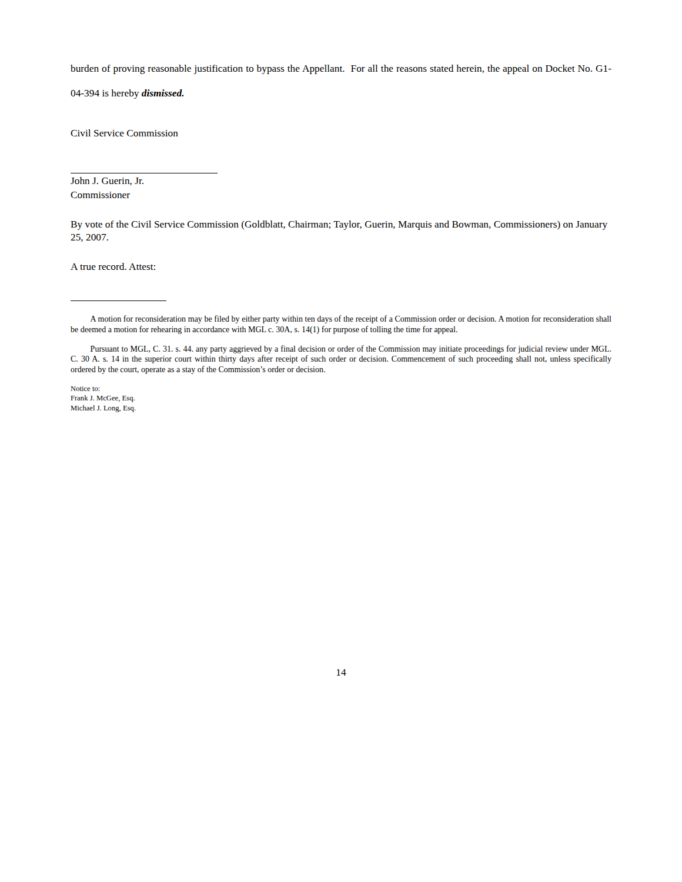burden of proving reasonable justification to bypass the Appellant. For all the reasons stated herein, the appeal on Docket No. G1-04-394 is hereby dismissed.
Civil Service Commission
John J. Guerin, Jr.
Commissioner
By vote of the Civil Service Commission (Goldblatt, Chairman; Taylor, Guerin, Marquis and Bowman, Commissioners) on January 25, 2007.
A true record. Attest:
A motion for reconsideration may be filed by either party within ten days of the receipt of a Commission order or decision. A motion for reconsideration shall be deemed a motion for rehearing in accordance with MGL c. 30A, s. 14(1) for purpose of tolling the time for appeal.
Pursuant to MGL, C. 31. s. 44. any party aggrieved by a final decision or order of the Commission may initiate proceedings for judicial review under MGL. C. 30 A. s. 14 in the superior court within thirty days after receipt of such order or decision. Commencement of such proceeding shall not, unless specifically ordered by the court, operate as a stay of the Commission’s order or decision.
Notice to:
Frank J. McGee, Esq.
Michael J. Long, Esq.
14